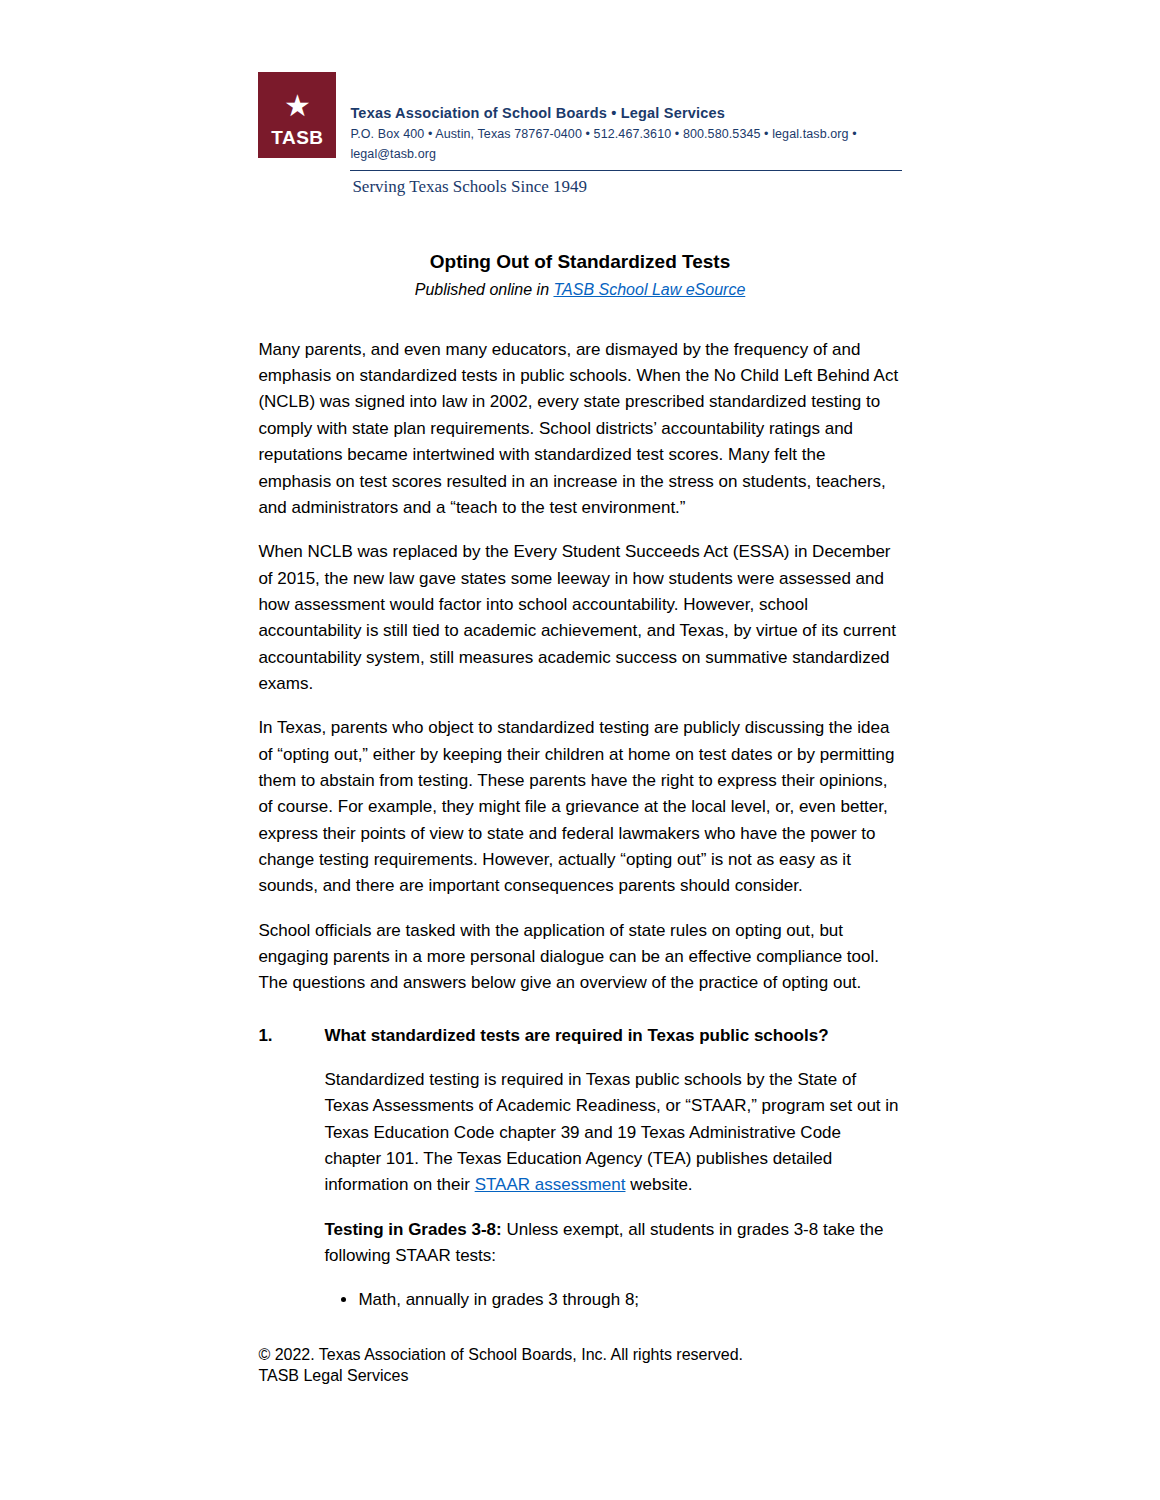★
TASB
Texas Association of School Boards • Legal Services
P.O. Box 400 • Austin, Texas 78767-0400 • 512.467.3610 • 800.580.5345 • legal.tasb.org • legal@tasb.org
Serving Texas Schools Since 1949
Opting Out of Standardized Tests
Published online in TASB School Law eSource
Many parents, and even many educators, are dismayed by the frequency of and emphasis on standardized tests in public schools. When the No Child Left Behind Act (NCLB) was signed into law in 2002, every state prescribed standardized testing to comply with state plan requirements. School districts’ accountability ratings and reputations became intertwined with standardized test scores. Many felt the emphasis on test scores resulted in an increase in the stress on students, teachers, and administrators and a “teach to the test environment.”
When NCLB was replaced by the Every Student Succeeds Act (ESSA) in December of 2015, the new law gave states some leeway in how students were assessed and how assessment would factor into school accountability. However, school accountability is still tied to academic achievement, and Texas, by virtue of its current accountability system, still measures academic success on summative standardized exams.
In Texas, parents who object to standardized testing are publicly discussing the idea of “opting out,” either by keeping their children at home on test dates or by permitting them to abstain from testing. These parents have the right to express their opinions, of course. For example, they might file a grievance at the local level, or, even better, express their points of view to state and federal lawmakers who have the power to change testing requirements. However, actually “opting out” is not as easy as it sounds, and there are important consequences parents should consider.
School officials are tasked with the application of state rules on opting out, but engaging parents in a more personal dialogue can be an effective compliance tool. The questions and answers below give an overview of the practice of opting out.
1.
What standardized tests are required in Texas public schools?
Standardized testing is required in Texas public schools by the State of Texas Assessments of Academic Readiness, or “STAAR,” program set out in Texas Education Code chapter 39 and 19 Texas Administrative Code chapter 101. The Texas Education Agency (TEA) publishes detailed information on their STAAR assessment website.
Testing in Grades 3-8: Unless exempt, all students in grades 3-8 take the following STAAR tests:
Math, annually in grades 3 through 8;
© 2022. Texas Association of School Boards, Inc. All rights reserved.
TASB Legal Services